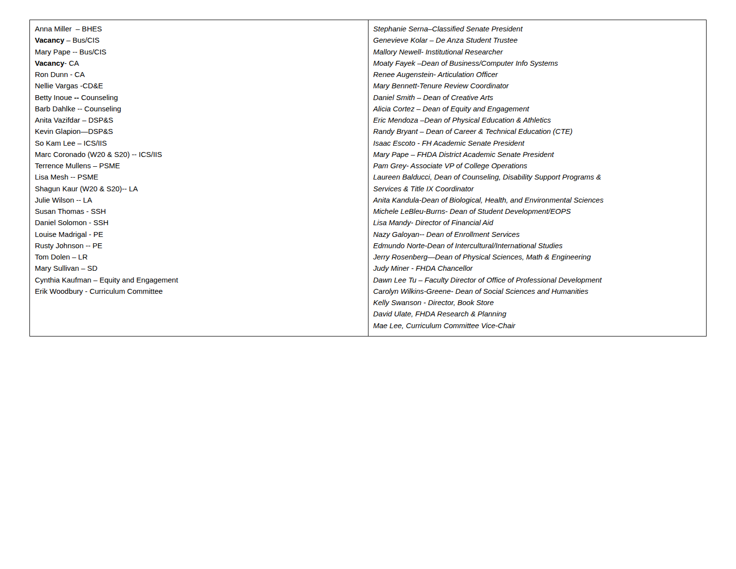| Anna Miller – BHES Vacancy – Bus/CIS Mary Pape -- Bus/CIS Vacancy - CA Ron Dunn - CA Nellie Vargas -CD&E Betty Inoue -- Counseling Barb Dahlke -- Counseling Anita Vazifdar – DSP&S Kevin Glapion—DSP&S So Kam Lee – ICS/IIS Marc Coronado (W20 & S20) -- ICS/IIS Terrence Mullens – PSME Lisa Mesh -- PSME Shagun Kaur (W20 & S20)-- LA Julie Wilson -- LA Susan Thomas - SSH Daniel Solomon - SSH Louise Madrigal - PE Rusty Johnson -- PE Tom Dolen – LR Mary Sullivan – SD Cynthia Kaufman – Equity and Engagement Erik Woodbury - Curriculum Committee | Stephanie Serna–Classified Senate President Genevieve Kolar – De Anza Student Trustee Mallory Newell- Institutional Researcher Moaty Fayek –Dean of Business/Computer Info Systems Renee Augenstein- Articulation Officer Mary Bennett-Tenure Review Coordinator Daniel Smith – Dean of Creative Arts Alicia Cortez – Dean of Equity and Engagement Eric Mendoza –Dean of Physical Education & Athletics Randy Bryant – Dean of Career & Technical Education (CTE) Isaac Escoto - FH Academic Senate President Mary Pape – FHDA District Academic Senate President Pam Grey- Associate VP of College Operations Laureen Balducci, Dean of Counseling, Disability Support Programs & Services & Title IX Coordinator Anita Kandula-Dean of Biological, Health, and Environmental Sciences Michele LeBleu-Burns- Dean of Student Development/EOPS Lisa Mandy- Director of Financial Aid Nazy Galoyan-- Dean of Enrollment Services Edmundo Norte-Dean of Intercultural/International Studies Jerry Rosenberg—Dean of Physical Sciences, Math & Engineering Judy Miner - FHDA Chancellor Dawn Lee Tu – Faculty Director of Office of Professional Development Carolyn Wilkins-Greene- Dean of Social Sciences and Humanities Kelly Swanson - Director, Book Store David Ulate, FHDA Research & Planning Mae Lee, Curriculum Committee Vice-Chair |